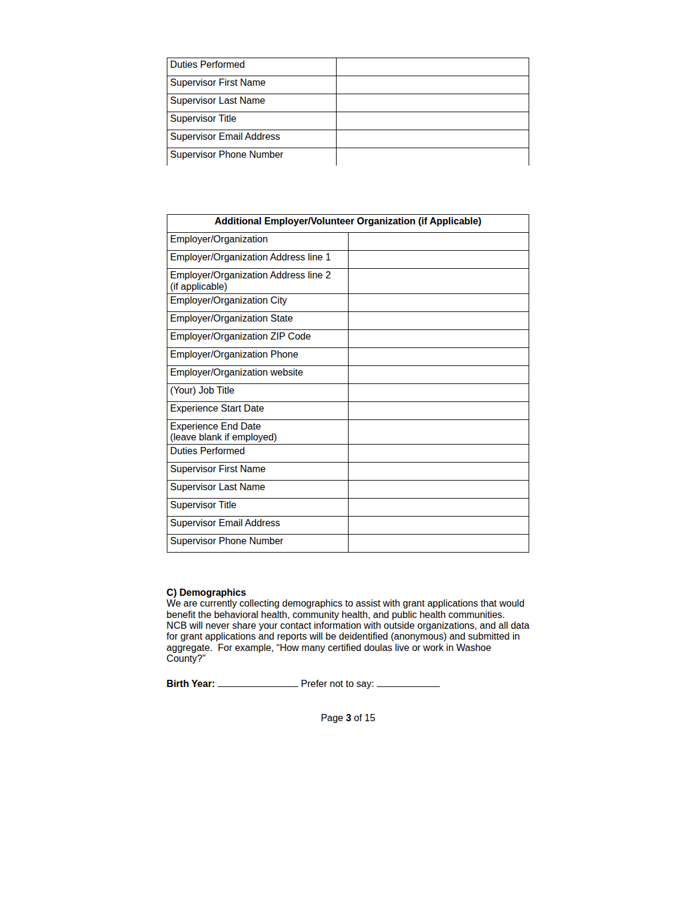| Duties Performed | |
| Supervisor First Name | |
| Supervisor Last Name | |
| Supervisor Title | |
| Supervisor Email Address | |
| Supervisor Phone Number | |
| Additional Employer/Volunteer Organization (if Applicable) |
| --- |
| Employer/Organization | |
| Employer/Organization Address line 1 | |
| Employer/Organization Address line 2 (if applicable) | |
| Employer/Organization City | |
| Employer/Organization State | |
| Employer/Organization ZIP Code | |
| Employer/Organization Phone | |
| Employer/Organization website | |
| (Your) Job Title | |
| Experience Start Date | |
| Experience End Date (leave blank if employed) | |
| Duties Performed | |
| Supervisor First Name | |
| Supervisor Last Name | |
| Supervisor Title | |
| Supervisor Email Address | |
| Supervisor Phone Number | |
C) Demographics
We are currently collecting demographics to assist with grant applications that would benefit the behavioral health, community health, and public health communities. NCB will never share your contact information with outside organizations, and all data for grant applications and reports will be deidentified (anonymous) and submitted in aggregate. For example, “How many certified doulas live or work in Washoe County?”
Birth Year: Prefer not to say:
Page 3 of 15